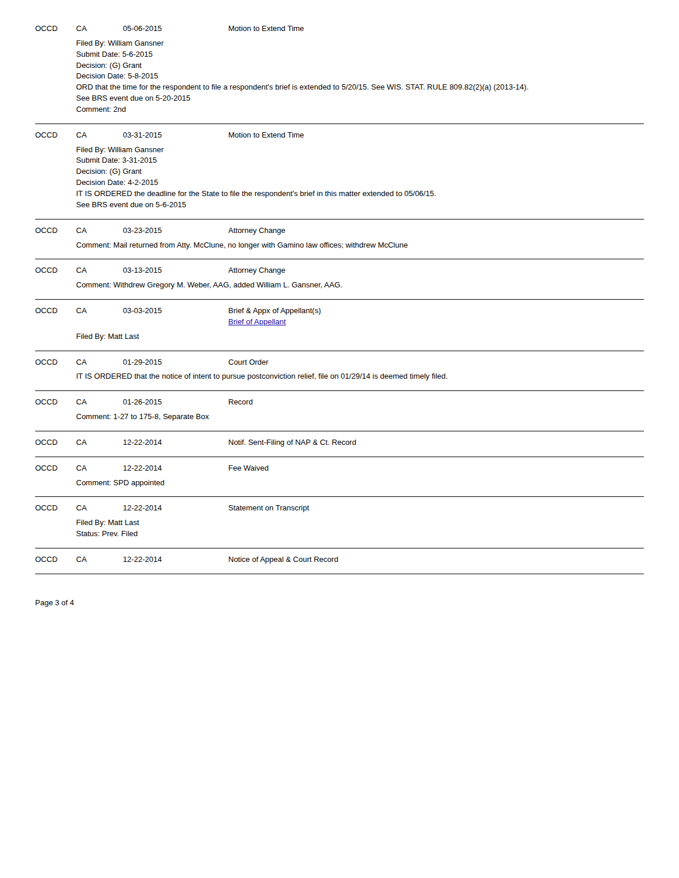OCCD
CA
05-06-2015
Motion to Extend Time
Filed By: William Gansner
Submit Date: 5-6-2015
Decision: (G) Grant
Decision Date: 5-8-2015
ORD that the time for the respondent to file a respondent's brief is extended to 5/20/15. See WIS. STAT. RULE 809.82(2)(a) (2013-14).
See BRS event due on 5-20-2015
Comment: 2nd
OCCD
CA
03-31-2015
Motion to Extend Time
Filed By: William Gansner
Submit Date: 3-31-2015
Decision: (G) Grant
Decision Date: 4-2-2015
IT IS ORDERED the deadline for the State to file the respondent's brief in this matter extended to 05/06/15.
See BRS event due on 5-6-2015
OCCD
CA
03-23-2015
Attorney Change
Comment: Mail returned from Atty. McClune, no longer with Gamino law offices; withdrew McClune
OCCD
CA
03-13-2015
Attorney Change
Comment: Withdrew Gregory M. Weber, AAG, added William L. Gansner, AAG.
OCCD
CA
03-03-2015
Brief & Appx of Appellant(s)
Brief of Appellant
Filed By: Matt Last
OCCD
CA
01-29-2015
Court Order
IT IS ORDERED that the notice of intent to pursue postconviction relief, file on 01/29/14 is deemed timely filed.
OCCD
CA
01-26-2015
Record
Comment: 1-27 to 175-8, Separate Box
OCCD
CA
12-22-2014
Notif. Sent-Filing of NAP & Ct. Record
OCCD
CA
12-22-2014
Fee Waived
Comment: SPD appointed
OCCD
CA
12-22-2014
Statement on Transcript
Filed By: Matt Last
Status: Prev. Filed
OCCD
CA
12-22-2014
Notice of Appeal & Court Record
Page 3 of 4